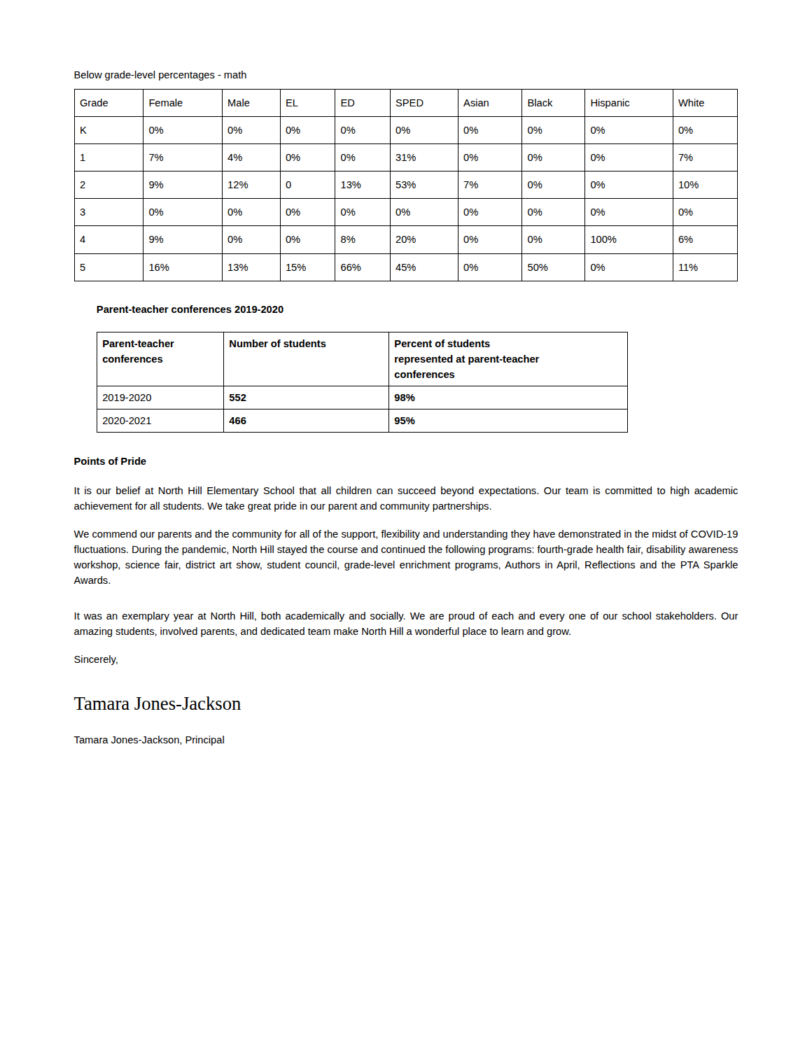Below grade-level percentages - math
| Grade | Female | Male | EL | ED | SPED | Asian | Black | Hispanic | White |
| --- | --- | --- | --- | --- | --- | --- | --- | --- | --- |
| K | 0% | 0% | 0% | 0% | 0% | 0% | 0% | 0% | 0% |
| 1 | 7% | 4% | 0% | 0% | 31% | 0% | 0% | 0% | 7% |
| 2 | 9% | 12% | 0 | 13% | 53% | 7% | 0% | 0% | 10% |
| 3 | 0% | 0% | 0% | 0% | 0% | 0% | 0% | 0% | 0% |
| 4 | 9% | 0% | 0% | 8% | 20% | 0% | 0% | 100% | 6% |
| 5 | 16% | 13% | 15% | 66% | 45% | 0% | 50% | 0% | 11% |
Parent-teacher conferences 2019-2020
| Parent-teacher conferences | Number of students | Percent of students represented at parent-teacher conferences |
| --- | --- | --- |
| 2019-2020 | 552 | 98% |
| 2020-2021 | 466 | 95% |
Points of Pride
It is our belief at North Hill Elementary School that all children can succeed beyond expectations. Our team is committed to high academic achievement for all students. We take great pride in our parent and community partnerships.
We commend our parents and the community for all of the support, flexibility and understanding they have demonstrated in the midst of COVID-19 fluctuations. During the pandemic, North Hill stayed the course and continued the following programs: fourth-grade health fair, disability awareness workshop, science fair, district art show, student council, grade-level enrichment programs, Authors in April, Reflections and the PTA Sparkle Awards.
It was an exemplary year at North Hill, both academically and socially. We are proud of each and every one of our school stakeholders. Our amazing students, involved parents, and dedicated team make North Hill a wonderful place to learn and grow.
Sincerely,
Tamara Jones-Jackson
Tamara Jones-Jackson, Principal